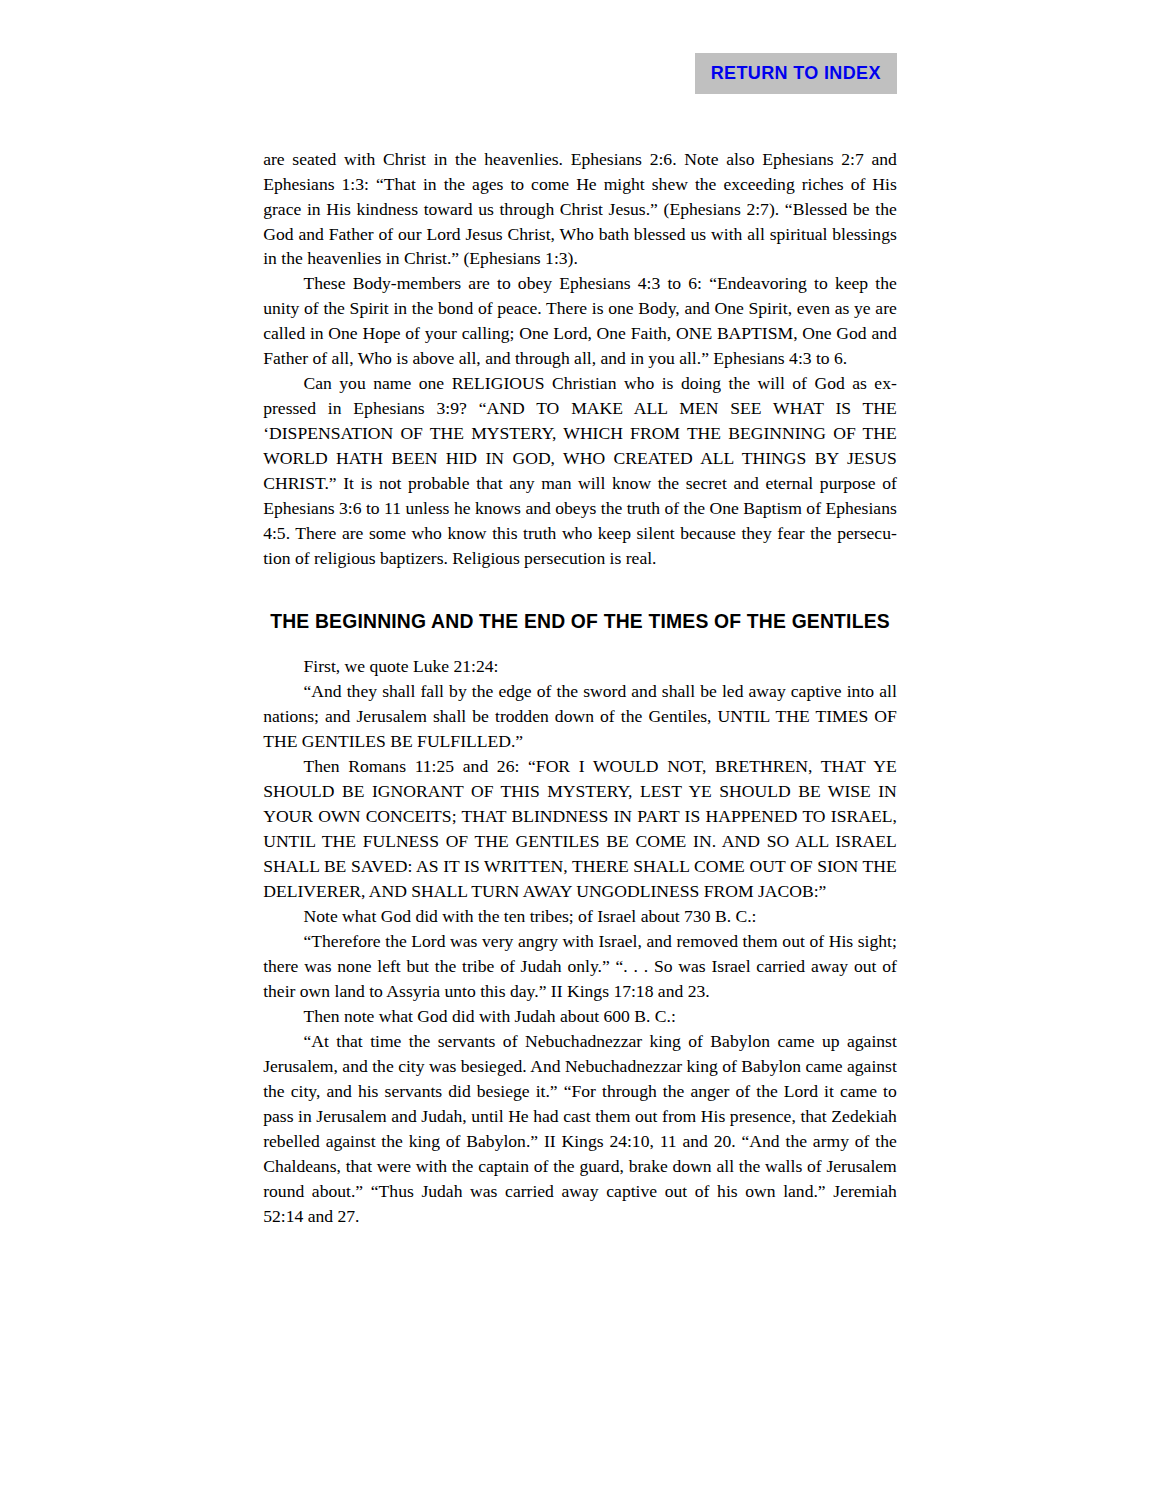RETURN TO INDEX
are seated with Christ in the heavenlies. Ephesians 2:6. Note also Ephesians 2:7 and Ephesians 1:3: “That in the ages to come He might shew the exceeding riches of His grace in His kindness toward us through Christ Jesus.” (Ephesians 2:7). “Blessed be the God and Father of our Lord Jesus Christ, Who bath blessed us with all spiritual blessings in the heavenlies in Christ.” (Ephesians 1:3).
These Body-members are to obey Ephesians 4:3 to 6: “Endeavoring to keep the unity of the Spirit in the bond of peace. There is one Body, and One Spirit, even as ye are called in One Hope of your calling; One Lord, One Faith, ONE BAPTISM, One God and Father of all, Who is above all, and through all, and in you all.” Ephesians 4:3 to 6.
Can you name one RELIGIOUS Christian who is doing the will of God as expressed in Ephesians 3:9? “AND TO MAKE ALL MEN SEE WHAT IS THE ‘DISPENSATION OF THE MYSTERY, WHICH FROM THE BEGINNING OF THE WORLD HATH BEEN HID IN GOD, WHO CREATED ALL THINGS BY JESUS CHRIST.” It is not probable that any man will know the secret and eternal purpose of Ephesians 3:6 to 11 unless he knows and obeys the truth of the One Baptism of Ephesians 4:5. There are some who know this truth who keep silent because they fear the persecution of religious baptizers. Religious persecution is real.
THE BEGINNING AND THE END OF THE TIMES OF THE GENTILES
First, we quote Luke 21:24:
“And they shall fall by the edge of the sword and shall be led away captive into all nations; and Jerusalem shall be trodden down of the Gentiles, UNTIL THE TIMES OF THE GENTILES BE FULFILLED.”
Then Romans 11:25 and 26: “FOR I WOULD NOT, BRETHREN, THAT YE SHOULD BE IGNORANT OF THIS MYSTERY, LEST YE SHOULD BE WISE IN YOUR OWN CONCEITS; THAT BLINDNESS IN PART IS HAPPENED TO ISRAEL, UNTIL THE FULNESS OF THE GENTILES BE COME IN. AND SO ALL ISRAEL SHALL BE SAVED: AS IT IS WRITTEN, THERE SHALL COME OUT OF SION THE DELIVERER, AND SHALL TURN AWAY UNGODLINESS FROM JACOB:”
Note what God did with the ten tribes; of Israel about 730 B. C.:
“Therefore the Lord was very angry with Israel, and removed them out of His sight; there was none left but the tribe of Judah only.” “. . . So was Israel carried away out of their own land to Assyria unto this day.” II Kings 17:18 and 23.
Then note what God did with Judah about 600 B. C.:
“At that time the servants of Nebuchadnezzar king of Babylon came up against Jerusalem, and the city was besieged. And Nebuchadnezzar king of Babylon came against the city, and his servants did besiege it.” “For through the anger of the Lord it came to pass in Jerusalem and Judah, until He had cast them out from His presence, that Zedekiah rebelled against the king of Babylon.” II Kings 24:10, 11 and 20. “And the army of the Chaldeans, that were with the captain of the guard, brake down all the walls of Jerusalem round about.” “Thus Judah was carried away captive out of his own land.” Jeremiah 52:14 and 27.